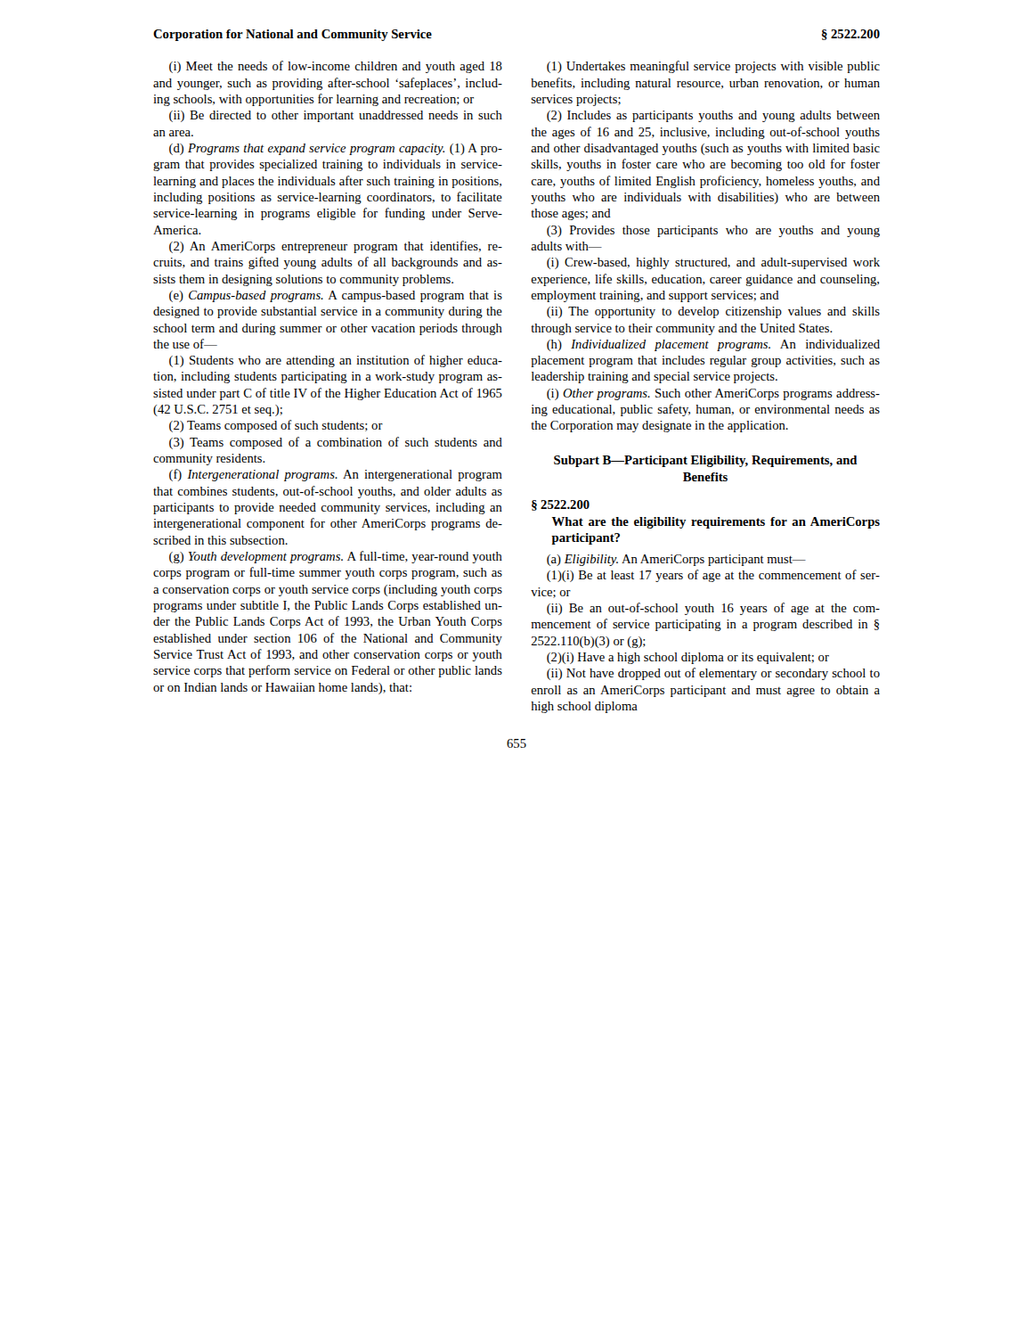Corporation for National and Community Service § 2522.200
(i) Meet the needs of low-income children and youth aged 18 and younger, such as providing after-school ‘safeplaces’, including schools, with opportunities for learning and recreation; or
(ii) Be directed to other important unaddressed needs in such an area.
(d) Programs that expand service program capacity. (1) A program that provides specialized training to individuals in service-learning and places the individuals after such training in positions, including positions as service-learning coordinators, to facilitate service-learning in programs eligible for funding under Serve-America.
(2) An AmeriCorps entrepreneur program that identifies, recruits, and trains gifted young adults of all backgrounds and assists them in designing solutions to community problems.
(e) Campus-based programs. A campus-based program that is designed to provide substantial service in a community during the school term and during summer or other vacation periods through the use of—
(1) Students who are attending an institution of higher education, including students participating in a work-study program assisted under part C of title IV of the Higher Education Act of 1965 (42 U.S.C. 2751 et seq.);
(2) Teams composed of such students; or
(3) Teams composed of a combination of such students and community residents.
(f) Intergenerational programs. An intergenerational program that combines students, out-of-school youths, and older adults as participants to provide needed community services, including an intergenerational component for other AmeriCorps programs described in this subsection.
(g) Youth development programs. A full-time, year-round youth corps program or full-time summer youth corps program, such as a conservation corps or youth service corps (including youth corps programs under subtitle I, the Public Lands Corps established under the Public Lands Corps Act of 1993, the Urban Youth Corps established under section 106 of the National and Community Service Trust Act of 1993, and other conservation corps or youth service corps that perform service on Federal or other public lands or on Indian lands or Hawaiian home lands), that:
(1) Undertakes meaningful service projects with visible public benefits, including natural resource, urban renovation, or human services projects;
(2) Includes as participants youths and young adults between the ages of 16 and 25, inclusive, including out-of-school youths and other disadvantaged youths (such as youths with limited basic skills, youths in foster care who are becoming too old for foster care, youths of limited English proficiency, homeless youths, and youths who are individuals with disabilities) who are between those ages; and
(3) Provides those participants who are youths and young adults with—
(i) Crew-based, highly structured, and adult-supervised work experience, life skills, education, career guidance and counseling, employment training, and support services; and
(ii) The opportunity to develop citizenship values and skills through service to their community and the United States.
(h) Individualized placement programs. An individualized placement program that includes regular group activities, such as leadership training and special service projects.
(i) Other programs. Such other AmeriCorps programs addressing educational, public safety, human, or environmental needs as the Corporation may designate in the application.
Subpart B—Participant Eligibility, Requirements, and Benefits
§ 2522.200 What are the eligibility requirements for an AmeriCorps participant?
(a) Eligibility. An AmeriCorps participant must—
(1)(i) Be at least 17 years of age at the commencement of service; or
(ii) Be an out-of-school youth 16 years of age at the commencement of service participating in a program described in § 2522.110(b)(3) or (g);
(2)(i) Have a high school diploma or its equivalent; or
(ii) Not have dropped out of elementary or secondary school to enroll as an AmeriCorps participant and must agree to obtain a high school diploma
655